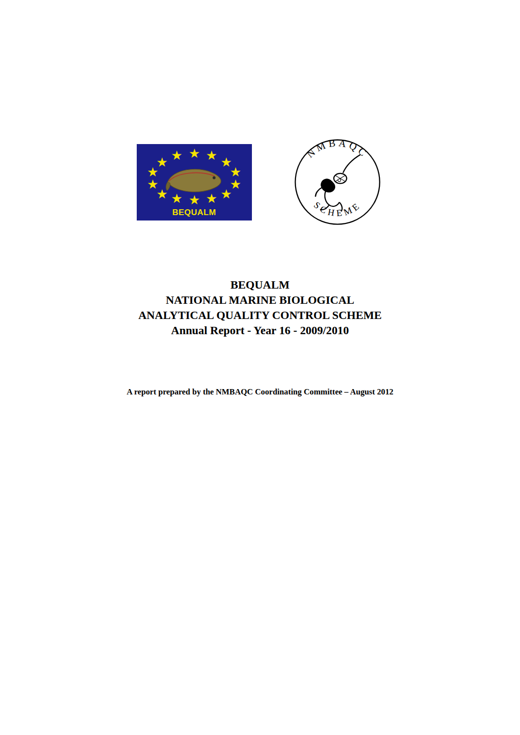★ ★ ★ ★ ★ ★ ★ ★ ★ ★ ★ ★ ★ ★
BEQUALM
NMBAQC SCHEME
BEQUALM
NATIONAL MARINE BIOLOGICAL
ANALYTICAL QUALITY CONTROL SCHEME
Annual Report - Year 16 - 2009/2010
A report prepared by the NMBAQC Coordinating Committee – August 2012